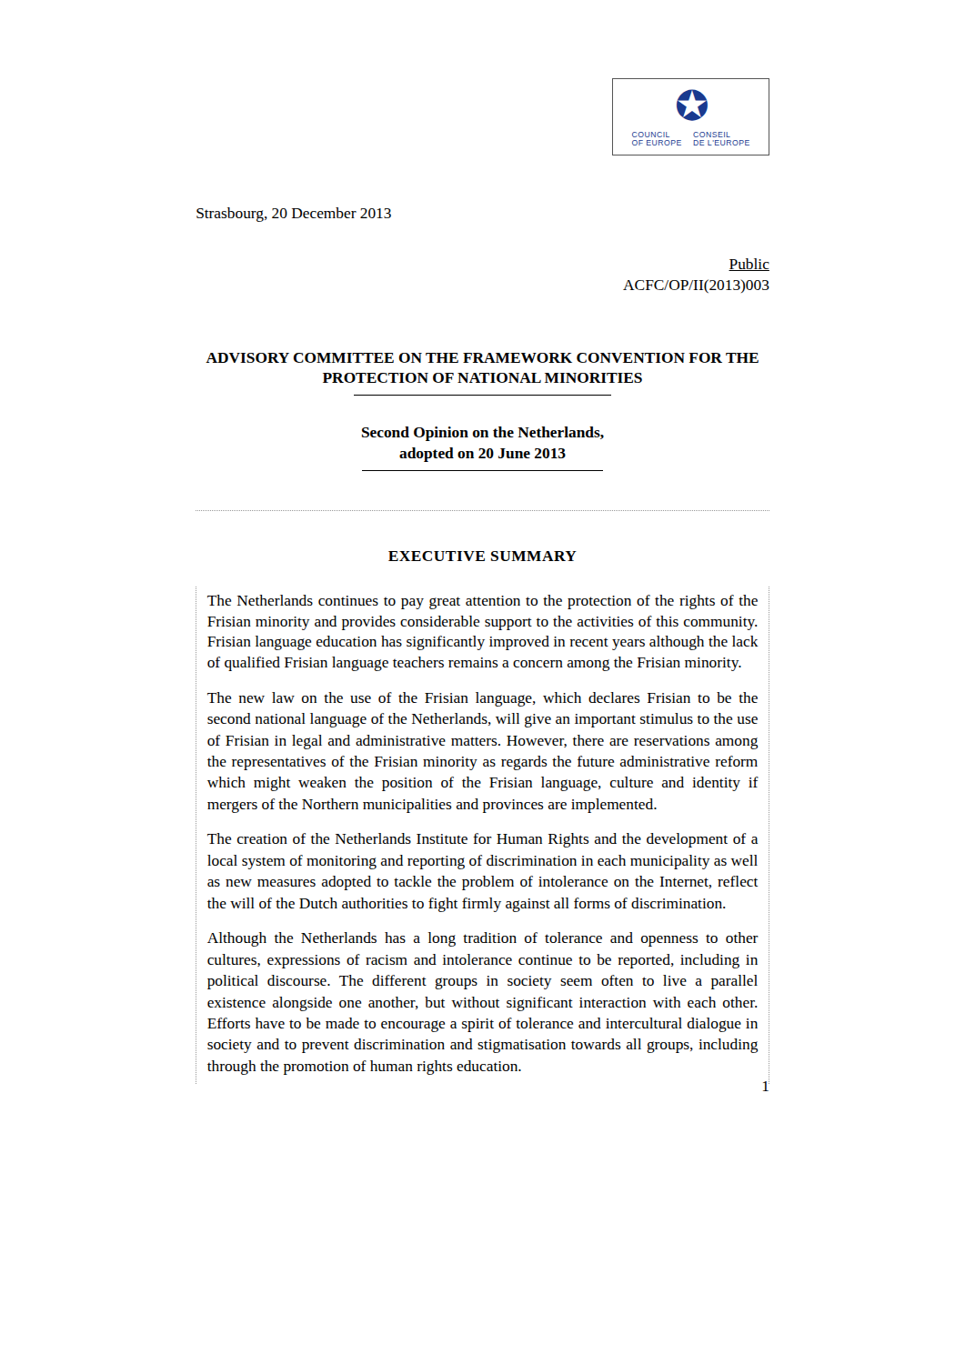✪
COUNCIL
OF EUROPE CONSEIL
DE L'EUROPE
Strasbourg, 20 December 2013
Public
ACFC/OP/II(2013)003
Advisory Committee on the Framework Convention for the Protection of National Minorities
Second Opinion on the Netherlands,
adopted on 20 June 2013
EXECUTIVE SUMMARY
The Netherlands continues to pay great attention to the protection of the rights of the Frisian minority and provides considerable support to the activities of this community. Frisian language education has significantly improved in recent years although the lack of qualified Frisian language teachers remains a concern among the Frisian minority.
The new law on the use of the Frisian language, which declares Frisian to be the second national language of the Netherlands, will give an important stimulus to the use of Frisian in legal and administrative matters. However, there are reservations among the representatives of the Frisian minority as regards the future administrative reform which might weaken the position of the Frisian language, culture and identity if mergers of the Northern municipalities and provinces are implemented.
The creation of the Netherlands Institute for Human Rights and the development of a local system of monitoring and reporting of discrimination in each municipality as well as new measures adopted to tackle the problem of intolerance on the Internet, reflect the will of the Dutch authorities to fight firmly against all forms of discrimination.
Although the Netherlands has a long tradition of tolerance and openness to other cultures, expressions of racism and intolerance continue to be reported, including in political discourse. The different groups in society seem often to live a parallel existence alongside one another, but without significant interaction with each other. Efforts have to be made to encourage a spirit of tolerance and intercultural dialogue in society and to prevent discrimination and stigmatisation towards all groups, including through the promotion of human rights education.
1